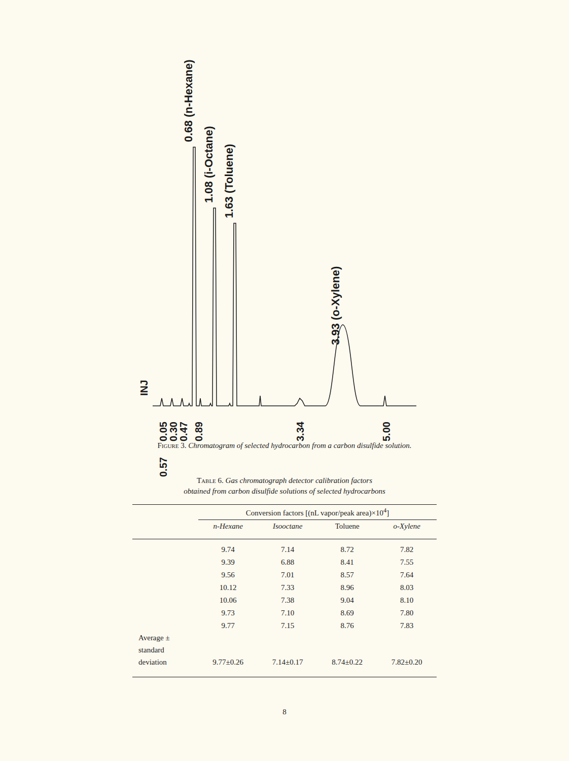0.68 (n-Hexane) 1.08 (i-Octane) 1.63 (Toluene) 3.93 (o-Xylene) INJ 0.05 0.30 0.47 0.89 0.57 3.34 5.00
Figure 3. Chromatogram of selected hydrocarbon from a carbon disulfide solution.
Table 6. Gas chromatograph detector calibration factors
obtained from carbon disulfide solutions of selected hydrocarbons
| | Conversion factors [(nL vapor/peak area)×10 4 ] |
| --- | --- |
| | n-Hexane | Isooctane | Toluene | o-Xylene |
| | 9.74 | 7.14 | 8.72 | 7.82 |
| | 9.39 | 6.88 | 8.41 | 7.55 |
| | 9.56 | 7.01 | 8.57 | 7.64 |
| | 10.12 | 7.33 | 8.96 | 8.03 |
| | 10.06 | 7.38 | 9.04 | 8.10 |
| | 9.73 | 7.10 | 8.69 | 7.80 |
| | 9.77 | 7.15 | 8.76 | 7.83 |
| Average ± | | | | |
| standard | | | | |
| deviation | 9.77±0.26 | 7.14±0.17 | 8.74±0.22 | 7.82±0.20 |
8